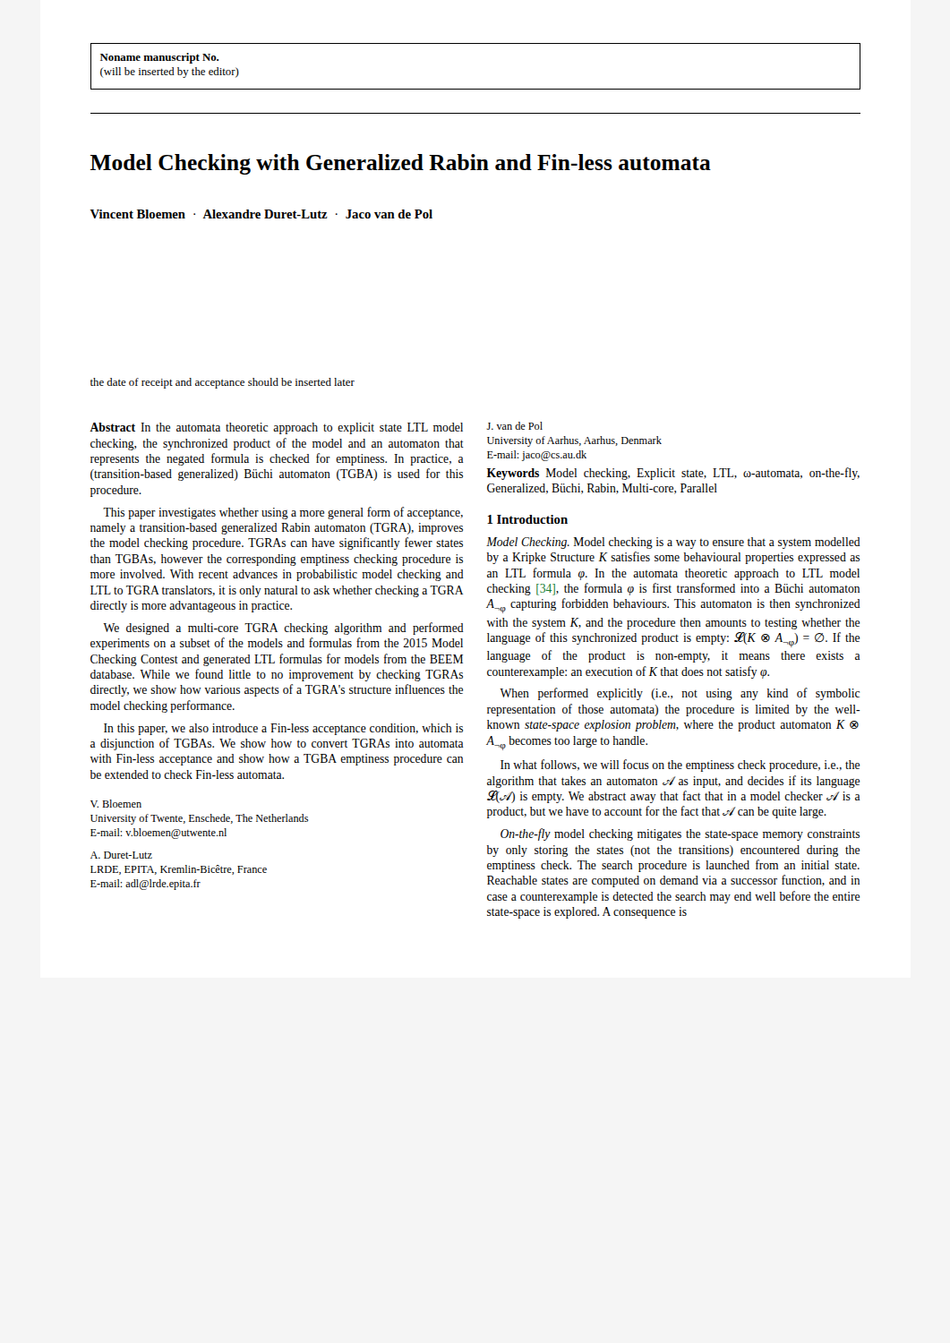Noname manuscript No.
(will be inserted by the editor)
Model Checking with Generalized Rabin and Fin-less automata
Vincent Bloemen · Alexandre Duret-Lutz · Jaco van de Pol
the date of receipt and acceptance should be inserted later
Abstract In the automata theoretic approach to explicit state LTL model checking, the synchronized product of the model and an automaton that represents the negated formula is checked for emptiness. In practice, a (transition-based generalized) Büchi automaton (TGBA) is used for this procedure.
This paper investigates whether using a more general form of acceptance, namely a transition-based generalized Rabin automaton (TGRA), improves the model checking procedure. TGRAs can have significantly fewer states than TGBAs, however the corresponding emptiness checking procedure is more involved. With recent advances in probabilistic model checking and LTL to TGRA translators, it is only natural to ask whether checking a TGRA directly is more advantageous in practice.
We designed a multi-core TGRA checking algorithm and performed experiments on a subset of the models and formulas from the 2015 Model Checking Contest and generated LTL formulas for models from the BEEM database. While we found little to no improvement by checking TGRAs directly, we show how various aspects of a TGRA's structure influences the model checking performance.
In this paper, we also introduce a Fin-less acceptance condition, which is a disjunction of TGBAs. We show how to convert TGRAs into automata with Fin-less acceptance and show how a TGBA emptiness procedure can be extended to check Fin-less automata.
V. Bloemen
University of Twente, Enschede, The Netherlands
E-mail: v.bloemen@utwente.nl
A. Duret-Lutz
LRDE, EPITA, Kremlin-Bicêtre, France
E-mail: adl@lrde.epita.fr
J. van de Pol
University of Aarhus, Aarhus, Denmark
E-mail: jaco@cs.au.dk
Keywords Model checking, Explicit state, LTL, ω-automata, on-the-fly, Generalized, Büchi, Rabin, Multi-core, Parallel
1 Introduction
Model Checking. Model checking is a way to ensure that a system modelled by a Kripke Structure K satisfies some behavioural properties expressed as an LTL formula φ. In the automata theoretic approach to LTL model checking [34], the formula φ is first transformed into a Büchi automaton A¬φ capturing forbidden behaviours. This automaton is then synchronized with the system K, and the procedure then amounts to testing whether the language of this synchronized product is empty: 𝓛(K ⊗ A¬φ) = ∅. If the language of the product is non-empty, it means there exists a counterexample: an execution of K that does not satisfy φ.
When performed explicitly (i.e., not using any kind of symbolic representation of those automata) the procedure is limited by the well-known state-space explosion problem, where the product automaton K ⊗ A¬φ becomes too large to handle.
In what follows, we will focus on the emptiness check procedure, i.e., the algorithm that takes an automaton 𝒜 as input, and decides if its language 𝓛(𝒜) is empty. We abstract away that fact that in a model checker 𝒜 is a product, but we have to account for the fact that 𝒜 can be quite large.
On-the-fly model checking mitigates the state-space memory constraints by only storing the states (not the transitions) encountered during the emptiness check. The search procedure is launched from an initial state. Reachable states are computed on demand via a successor function, and in case a counterexample is detected the search may end well before the entire state-space is explored. A consequence is